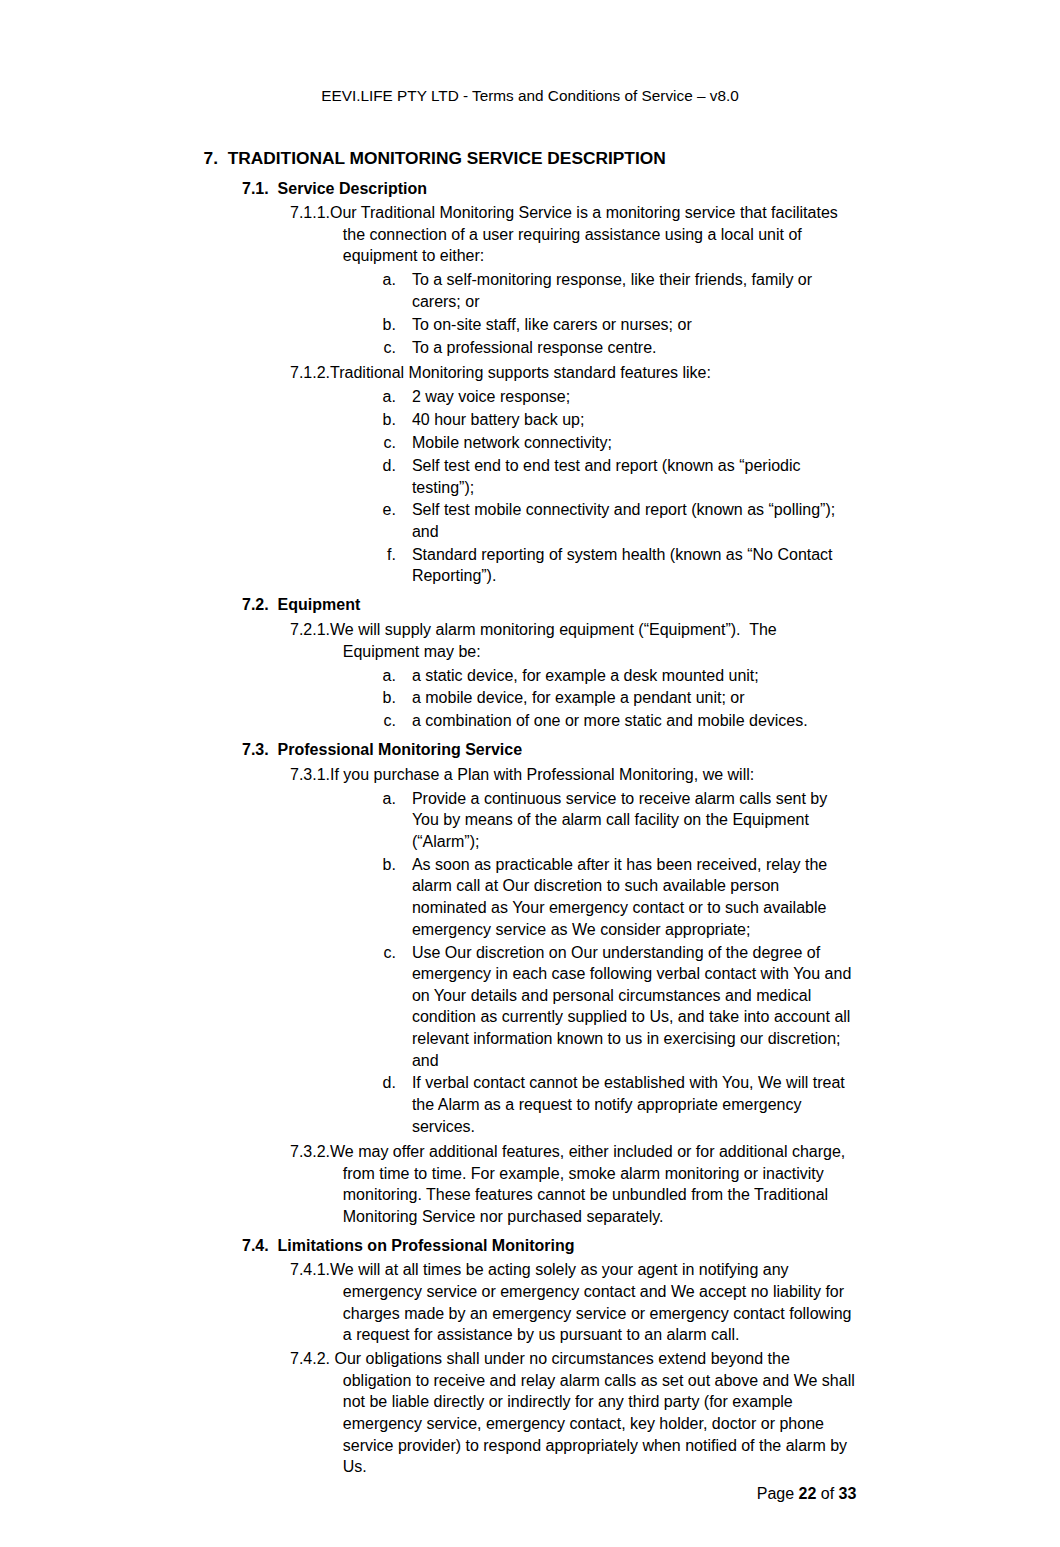EEVI.LIFE PTY LTD - Terms and Conditions of Service – v8.0
7. TRADITIONAL MONITORING SERVICE DESCRIPTION
7.1. Service Description
7.1.1.Our Traditional Monitoring Service is a monitoring service that facilitates the connection of a user requiring assistance using a local unit of equipment to either:
To a self-monitoring response, like their friends, family or carers; or
To on-site staff, like carers or nurses; or
To a professional response centre.
7.1.2.Traditional Monitoring supports standard features like:
2 way voice response;
40 hour battery back up;
Mobile network connectivity;
Self test end to end test and report (known as “periodic testing”);
Self test mobile connectivity and report (known as “polling”); and
Standard reporting of system health (known as “No Contact Reporting”).
7.2. Equipment
7.2.1.We will supply alarm monitoring equipment (“Equipment”). The Equipment may be:
a static device, for example a desk mounted unit;
a mobile device, for example a pendant unit; or
a combination of one or more static and mobile devices.
7.3. Professional Monitoring Service
7.3.1.If you purchase a Plan with Professional Monitoring, we will:
Provide a continuous service to receive alarm calls sent by You by means of the alarm call facility on the Equipment (“Alarm”);
As soon as practicable after it has been received, relay the alarm call at Our discretion to such available person nominated as Your emergency contact or to such available emergency service as We consider appropriate;
Use Our discretion on Our understanding of the degree of emergency in each case following verbal contact with You and on Your details and personal circumstances and medical condition as currently supplied to Us, and take into account all relevant information known to us in exercising our discretion; and
If verbal contact cannot be established with You, We will treat the Alarm as a request to notify appropriate emergency services.
7.3.2.We may offer additional features, either included or for additional charge, from time to time. For example, smoke alarm monitoring or inactivity monitoring. These features cannot be unbundled from the Traditional Monitoring Service nor purchased separately.
7.4. Limitations on Professional Monitoring
7.4.1.We will at all times be acting solely as your agent in notifying any emergency service or emergency contact and We accept no liability for charges made by an emergency service or emergency contact following a request for assistance by us pursuant to an alarm call.
7.4.2. Our obligations shall under no circumstances extend beyond the obligation to receive and relay alarm calls as set out above and We shall not be liable directly or indirectly for any third party (for example emergency service, emergency contact, key holder, doctor or phone service provider) to respond appropriately when notified of the alarm by Us.
Page 22 of 33